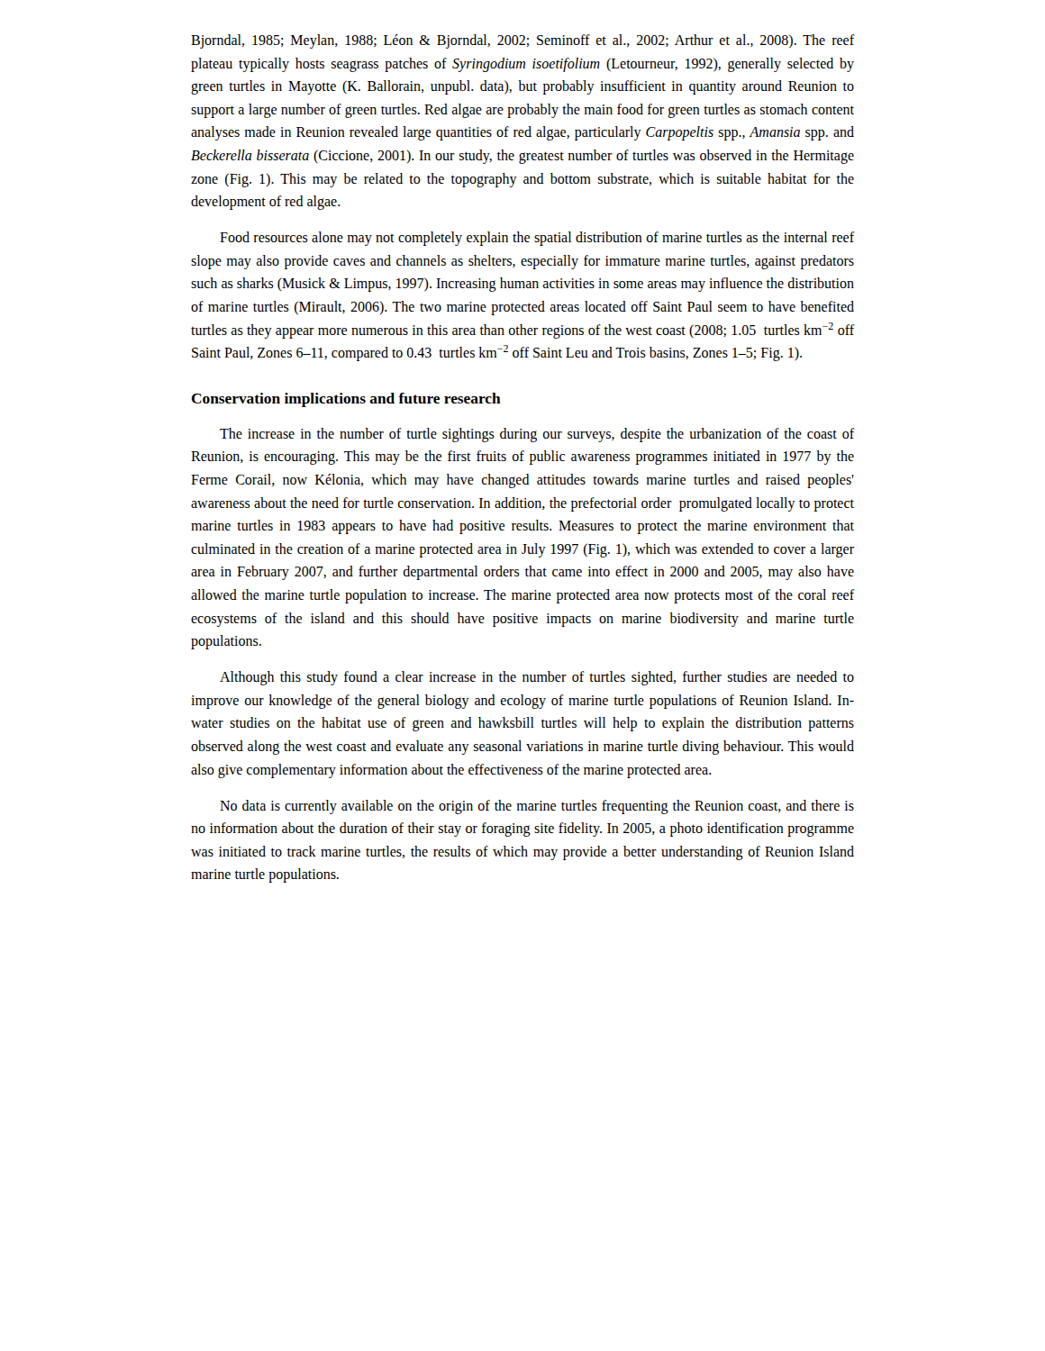Bjorndal, 1985; Meylan, 1988; Léon & Bjorndal, 2002; Seminoff et al., 2002; Arthur et al., 2008). The reef plateau typically hosts seagrass patches of Syringodium isoetifolium (Letourneur, 1992), generally selected by green turtles in Mayotte (K. Ballorain, unpubl. data), but probably insufficient in quantity around Reunion to support a large number of green turtles. Red algae are probably the main food for green turtles as stomach content analyses made in Reunion revealed large quantities of red algae, particularly Carpopeltis spp., Amansia spp. and Beckerella bisserata (Ciccione, 2001). In our study, the greatest number of turtles was observed in the Hermitage zone (Fig. 1). This may be related to the topography and bottom substrate, which is suitable habitat for the development of red algae.
Food resources alone may not completely explain the spatial distribution of marine turtles as the internal reef slope may also provide caves and channels as shelters, especially for immature marine turtles, against predators such as sharks (Musick & Limpus, 1997). Increasing human activities in some areas may influence the distribution of marine turtles (Mirault, 2006). The two marine protected areas located off Saint Paul seem to have benefited turtles as they appear more numerous in this area than other regions of the west coast (2008; 1.05 turtles km−2 off Saint Paul, Zones 6–11, compared to 0.43 turtles km−2 off Saint Leu and Trois basins, Zones 1–5; Fig. 1).
Conservation implications and future research
The increase in the number of turtle sightings during our surveys, despite the urbanization of the coast of Reunion, is encouraging. This may be the first fruits of public awareness programmes initiated in 1977 by the Ferme Corail, now Kélonia, which may have changed attitudes towards marine turtles and raised peoples' awareness about the need for turtle conservation. In addition, the prefectorial order promulgated locally to protect marine turtles in 1983 appears to have had positive results. Measures to protect the marine environment that culminated in the creation of a marine protected area in July 1997 (Fig. 1), which was extended to cover a larger area in February 2007, and further departmental orders that came into effect in 2000 and 2005, may also have allowed the marine turtle population to increase. The marine protected area now protects most of the coral reef ecosystems of the island and this should have positive impacts on marine biodiversity and marine turtle populations.
Although this study found a clear increase in the number of turtles sighted, further studies are needed to improve our knowledge of the general biology and ecology of marine turtle populations of Reunion Island. In-water studies on the habitat use of green and hawksbill turtles will help to explain the distribution patterns observed along the west coast and evaluate any seasonal variations in marine turtle diving behaviour. This would also give complementary information about the effectiveness of the marine protected area.
No data is currently available on the origin of the marine turtles frequenting the Reunion coast, and there is no information about the duration of their stay or foraging site fidelity. In 2005, a photo identification programme was initiated to track marine turtles, the results of which may provide a better understanding of Reunion Island marine turtle populations.